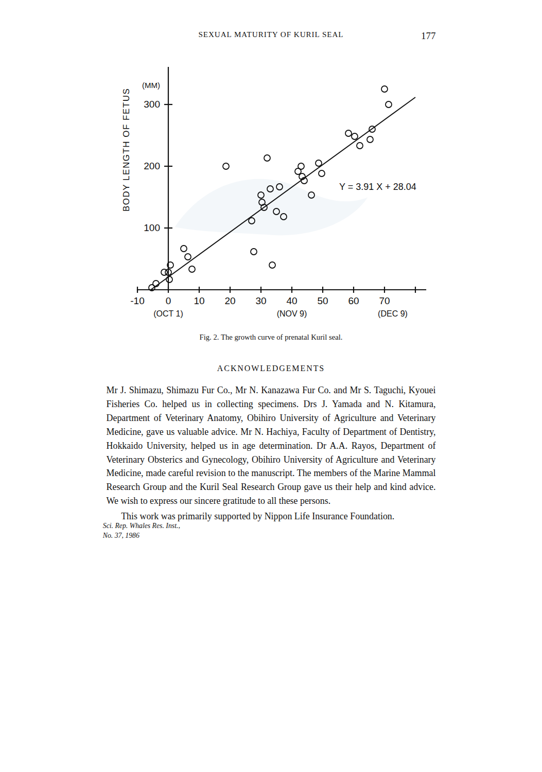Sexual Maturity of Kuril Seal 177
Growth curve of prenatal Kuril seal Scatter plot of body length of fetus in millimetres against date, with a fitted straight line Y = 3.91 X + 28.04. The horizontal axis runs from minus ten (before October 1) to seventy (December 9); the vertical axis is labelled from zero to 300 millimetres. (MM) 300 200 100 -10 0 10 20 30 40 50 60 70 (OCT 1) (NOV 9) (DEC 9) Y = 3.91 X + 28.04 BODY LENGTH OF FETUS
Fig. 2. The growth curve of prenatal Kuril seal.
Acknowledgements
Mr J. Shimazu, Shimazu Fur Co., Mr N. Kanazawa Fur Co. and Mr S. Taguchi, Kyouei Fisheries Co. helped us in collecting specimens. Drs J. Yamada and N. Kitamura, Department of Veterinary Anatomy, Obihiro University of Agriculture and Veterinary Medicine, gave us valuable advice. Mr N. Hachiya, Faculty of Department of Dentistry, Hokkaido University, helped us in age determination. Dr A.A. Rayos, Department of Veterinary Obsterics and Gynecology, Obihiro University of Agriculture and Veterinary Medicine, made careful revision to the manuscript. The members of the Marine Mammal Research Group and the Kuril Seal Research Group gave us their help and kind advice. We wish to express our sincere gratitude to all these persons.
This work was primarily supported by Nippon Life Insurance Foundation.
Sci. Rep. Whales Res. Inst., No. 37, 1986